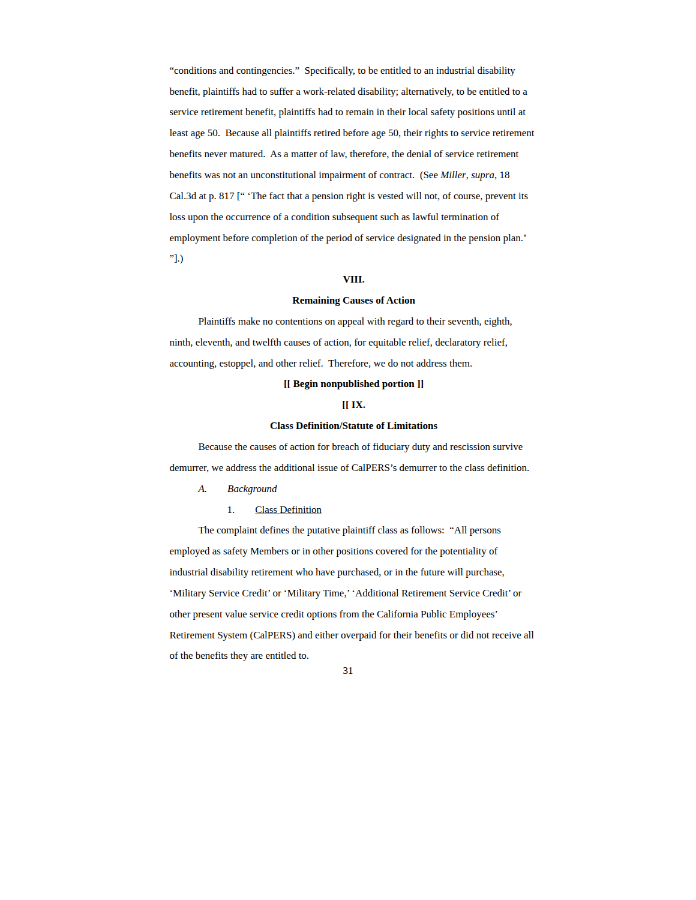“conditions and contingencies.” Specifically, to be entitled to an industrial disability benefit, plaintiffs had to suffer a work-related disability; alternatively, to be entitled to a service retirement benefit, plaintiffs had to remain in their local safety positions until at least age 50. Because all plaintiffs retired before age 50, their rights to service retirement benefits never matured. As a matter of law, therefore, the denial of service retirement benefits was not an unconstitutional impairment of contract. (See Miller, supra, 18 Cal.3d at p. 817 [“ ‘The fact that a pension right is vested will not, of course, prevent its loss upon the occurrence of a condition subsequent such as lawful termination of employment before completion of the period of service designated in the pension plan.’ ”].)
VIII.
Remaining Causes of Action
Plaintiffs make no contentions on appeal with regard to their seventh, eighth, ninth, eleventh, and twelfth causes of action, for equitable relief, declaratory relief, accounting, estoppel, and other relief. Therefore, we do not address them.
[[ Begin nonpublished portion ]]
[[ IX.
Class Definition/Statute of Limitations
Because the causes of action for breach of fiduciary duty and rescission survive demurrer, we address the additional issue of CalPERS’s demurrer to the class definition.
A.  Background
1.  Class Definition
The complaint defines the putative plaintiff class as follows: “All persons employed as safety Members or in other positions covered for the potentiality of industrial disability retirement who have purchased, or in the future will purchase, ‘Military Service Credit’ or ‘Military Time,’ ‘Additional Retirement Service Credit’ or other present value service credit options from the California Public Employees’ Retirement System (CalPERS) and either overpaid for their benefits or did not receive all of the benefits they are entitled to.
31